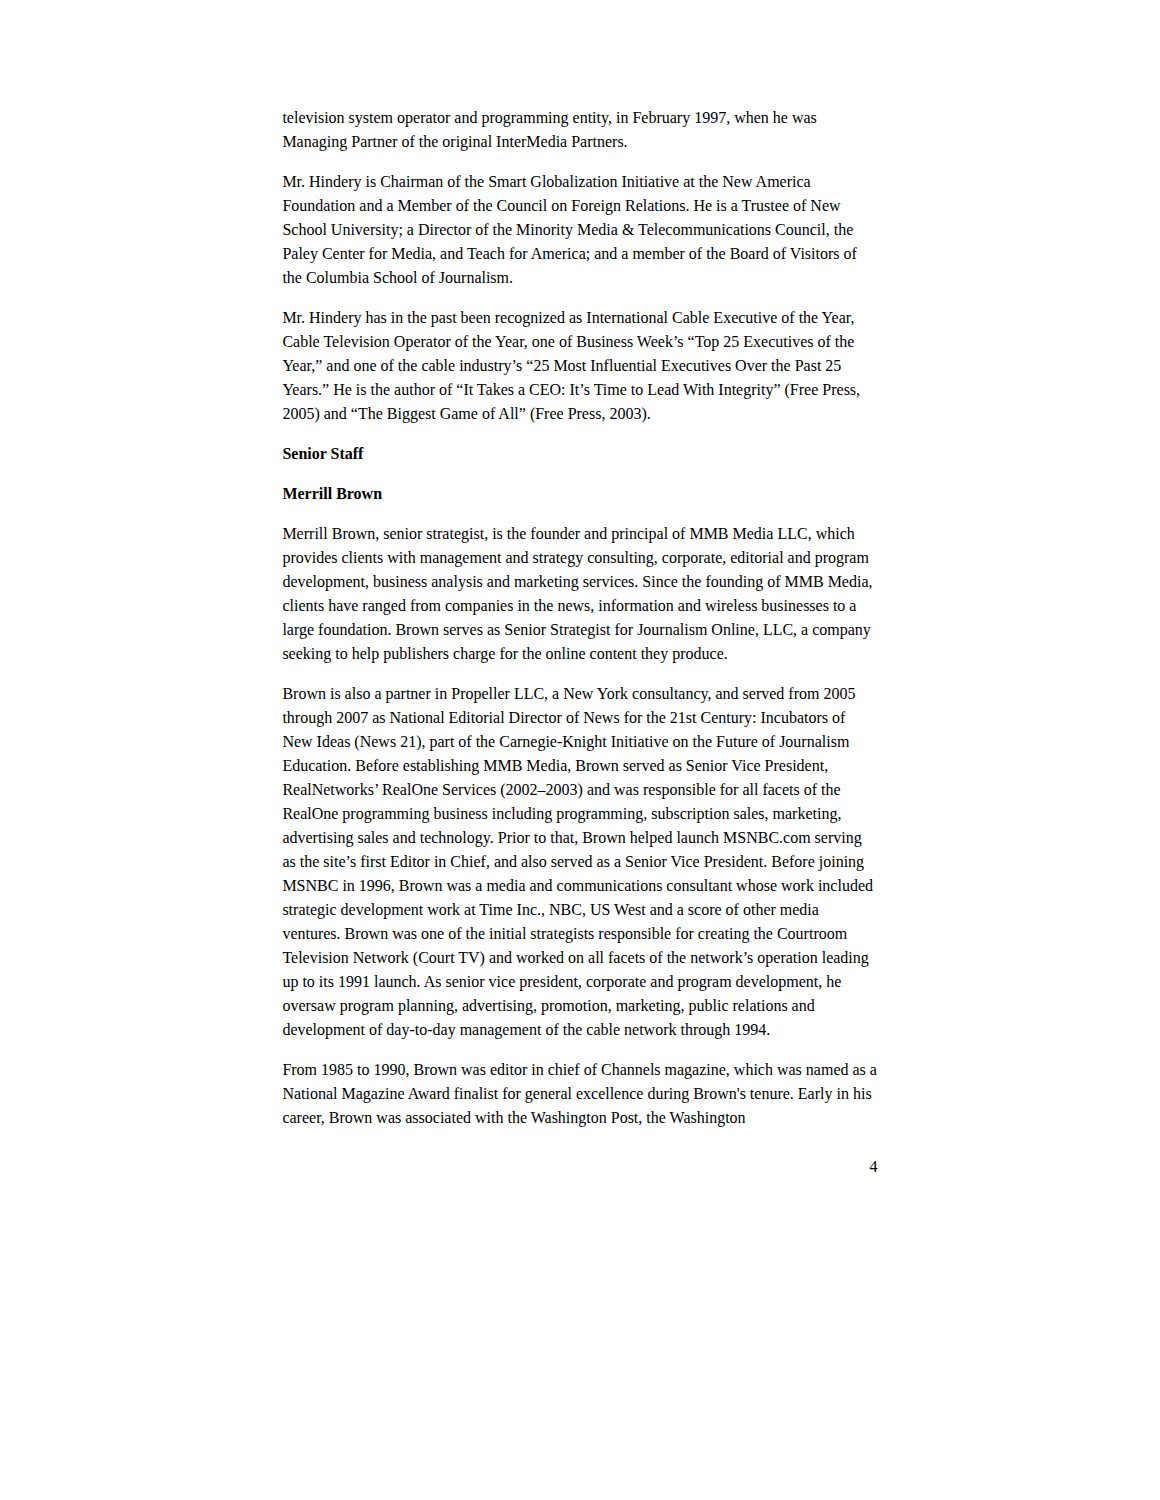television system operator and programming entity, in February 1997, when he was Managing Partner of the original InterMedia Partners.
Mr. Hindery is Chairman of the Smart Globalization Initiative at the New America Foundation and a Member of the Council on Foreign Relations. He is a Trustee of New School University; a Director of the Minority Media & Telecommunications Council, the Paley Center for Media, and Teach for America; and a member of the Board of Visitors of the Columbia School of Journalism.
Mr. Hindery has in the past been recognized as International Cable Executive of the Year, Cable Television Operator of the Year, one of Business Week’s “Top 25 Executives of the Year,” and one of the cable industry’s “25 Most Influential Executives Over the Past 25 Years.” He is the author of “It Takes a CEO: It’s Time to Lead With Integrity” (Free Press, 2005) and “The Biggest Game of All” (Free Press, 2003).
Senior Staff
Merrill Brown
Merrill Brown, senior strategist, is the founder and principal of MMB Media LLC, which provides clients with management and strategy consulting, corporate, editorial and program development, business analysis and marketing services. Since the founding of MMB Media, clients have ranged from companies in the news, information and wireless businesses to a large foundation. Brown serves as Senior Strategist for Journalism Online, LLC, a company seeking to help publishers charge for the online content they produce.
Brown is also a partner in Propeller LLC, a New York consultancy, and served from 2005 through 2007 as National Editorial Director of News for the 21st Century: Incubators of New Ideas (News 21), part of the Carnegie-Knight Initiative on the Future of Journalism Education. Before establishing MMB Media, Brown served as Senior Vice President, RealNetworks’ RealOne Services (2002–2003) and was responsible for all facets of the RealOne programming business including programming, subscription sales, marketing, advertising sales and technology. Prior to that, Brown helped launch MSNBC.com serving as the site’s first Editor in Chief, and also served as a Senior Vice President. Before joining MSNBC in 1996, Brown was a media and communications consultant whose work included strategic development work at Time Inc., NBC, US West and a score of other media ventures. Brown was one of the initial strategists responsible for creating the Courtroom Television Network (Court TV) and worked on all facets of the network’s operation leading up to its 1991 launch. As senior vice president, corporate and program development, he oversaw program planning, advertising, promotion, marketing, public relations and development of day-to-day management of the cable network through 1994.
From 1985 to 1990, Brown was editor in chief of Channels magazine, which was named as a National Magazine Award finalist for general excellence during Brown's tenure. Early in his career, Brown was associated with the Washington Post, the Washington
4